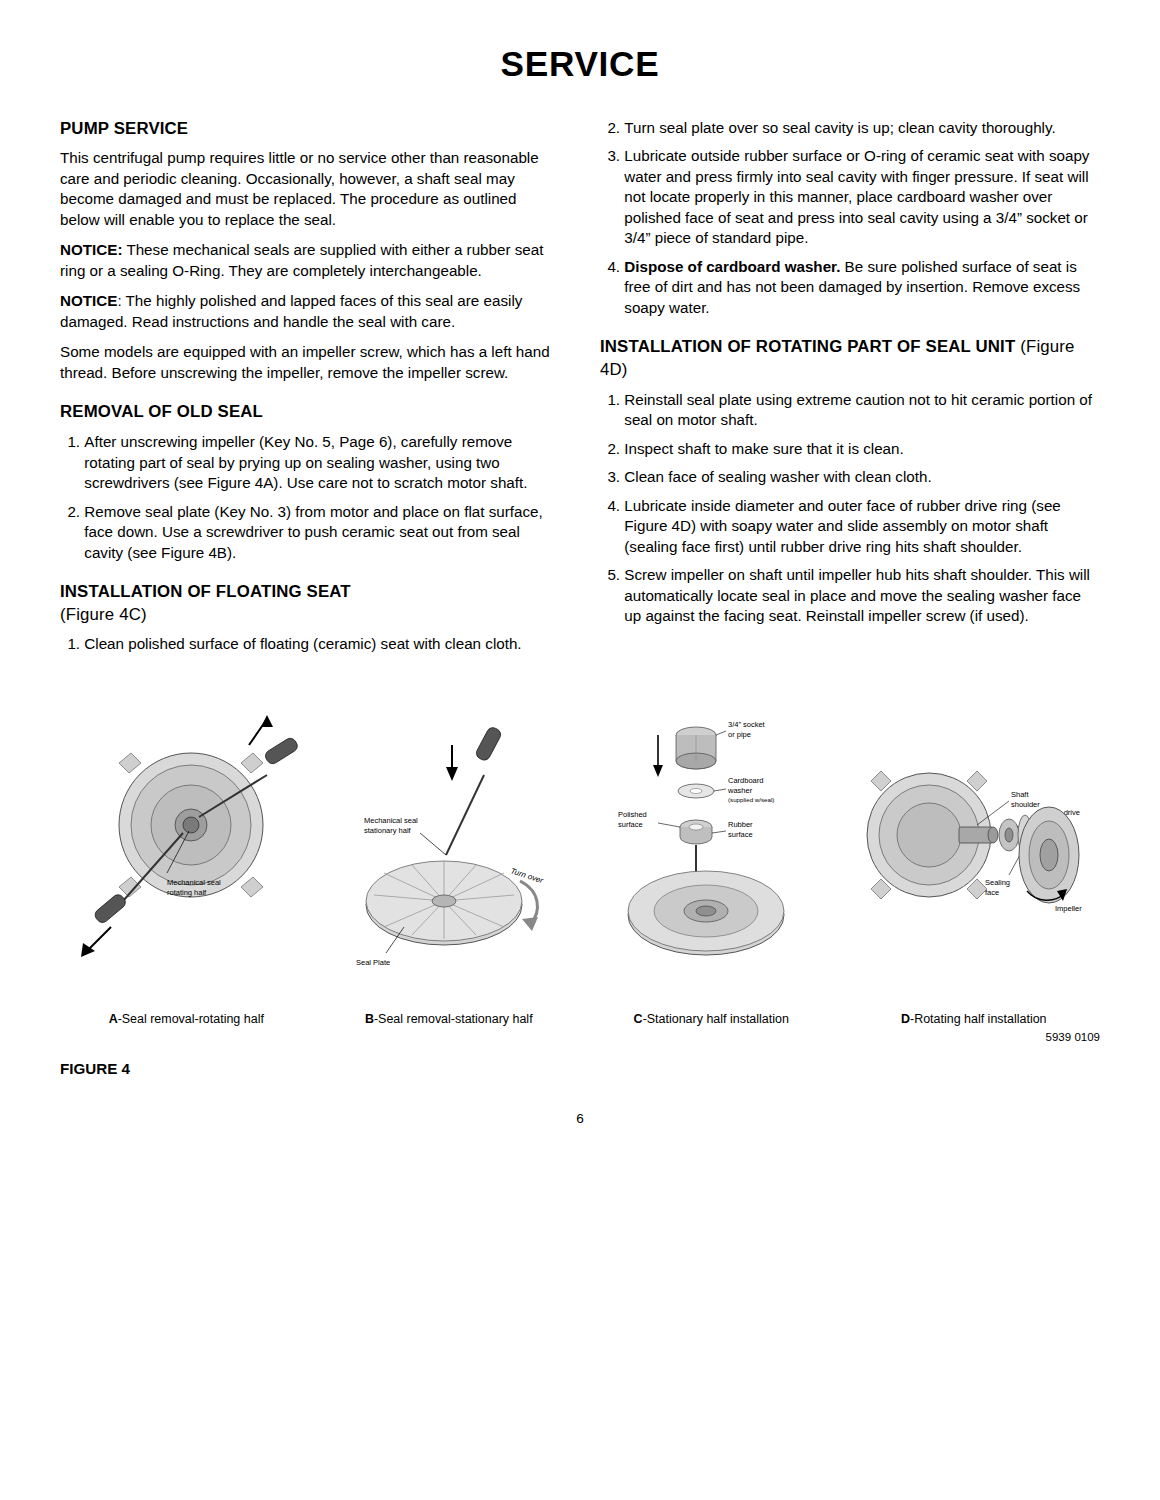SERVICE
PUMP SERVICE
This centrifugal pump requires little or no service other than reasonable care and periodic cleaning. Occasionally, however, a shaft seal may become damaged and must be replaced. The procedure as outlined below will enable you to replace the seal.
NOTICE: These mechanical seals are supplied with either a rubber seat ring or a sealing O-Ring. They are completely interchangeable.
NOTICE: The highly polished and lapped faces of this seal are easily damaged. Read instructions and handle the seal with care.
Some models are equipped with an impeller screw, which has a left hand thread. Before unscrewing the impeller, remove the impeller screw.
REMOVAL OF OLD SEAL
After unscrewing impeller (Key No. 5, Page 6), carefully remove rotating part of seal by prying up on sealing washer, using two screwdrivers (see Figure 4A). Use care not to scratch motor shaft.
Remove seal plate (Key No. 3) from motor and place on flat surface, face down. Use a screwdriver to push ceramic seat out from seal cavity (see Figure 4B).
INSTALLATION OF FLOATING SEAT
(Figure 4C)
Clean polished surface of floating (ceramic) seat with clean cloth.
Turn seal plate over so seal cavity is up; clean cavity thoroughly.
Lubricate outside rubber surface or O-ring of ceramic seat with soapy water and press firmly into seal cavity with finger pressure. If seat will not locate properly in this manner, place cardboard washer over polished face of seat and press into seal cavity using a 3/4” socket or 3/4” piece of standard pipe.
Dispose of cardboard washer. Be sure polished surface of seat is free of dirt and has not been damaged by insertion. Remove excess soapy water.
INSTALLATION OF ROTATING PART OF SEAL UNIT (Figure 4D)
Reinstall seal plate using extreme caution not to hit ceramic portion of seal on motor shaft.
Inspect shaft to make sure that it is clean.
Clean face of sealing washer with clean cloth.
Lubricate inside diameter and outer face of rubber drive ring (see Figure 4D) with soapy water and slide assembly on motor shaft (sealing face first) until rubber drive ring hits shaft shoulder.
Screw impeller on shaft until impeller hub hits shaft shoulder. This will automatically locate seal in place and move the sealing washer face up against the facing seat. Reinstall impeller screw (if used).
Mechanical seal rotating half
A-Seal removal-rotating half
Mechanical seal stationary half Seal Plate Turn over
B-Seal removal-stationary half
3/4” socket or pipe Cardboard washer (supplied w/seal) Polished surface Rubber surface
C-Stationary half installation
Shaft shoulder Rubber drive ring Sealing face Impeller
D-Rotating half installation
5939 0109
FIGURE 4
6